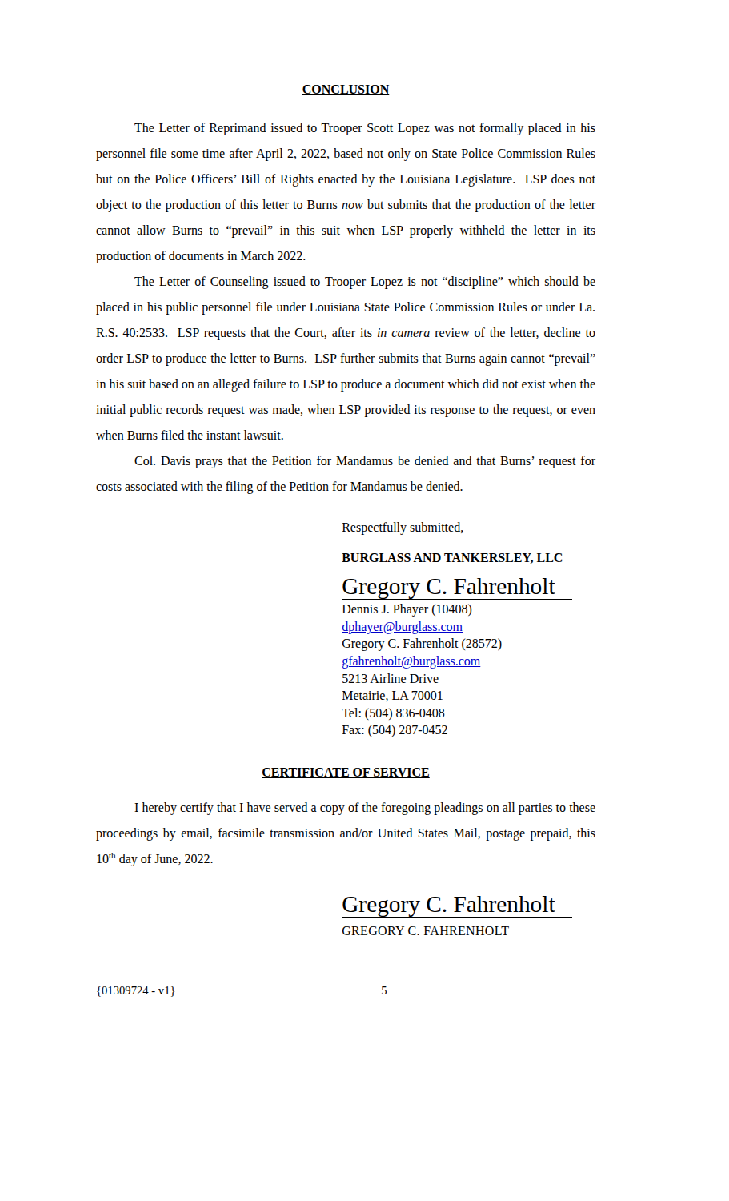CONCLUSION
The Letter of Reprimand issued to Trooper Scott Lopez was not formally placed in his personnel file some time after April 2, 2022, based not only on State Police Commission Rules but on the Police Officers’ Bill of Rights enacted by the Louisiana Legislature. LSP does not object to the production of this letter to Burns now but submits that the production of the letter cannot allow Burns to “prevail” in this suit when LSP properly withheld the letter in its production of documents in March 2022.
The Letter of Counseling issued to Trooper Lopez is not “discipline” which should be placed in his public personnel file under Louisiana State Police Commission Rules or under La. R.S. 40:2533. LSP requests that the Court, after its in camera review of the letter, decline to order LSP to produce the letter to Burns. LSP further submits that Burns again cannot “prevail” in his suit based on an alleged failure to LSP to produce a document which did not exist when the initial public records request was made, when LSP provided its response to the request, or even when Burns filed the instant lawsuit.
Col. Davis prays that the Petition for Mandamus be denied and that Burns’ request for costs associated with the filing of the Petition for Mandamus be denied.
Respectfully submitted,
BURGLASS AND TANKERSLEY, LLC
Gregory C. Fahrenholt
Dennis J. Phayer (10408)
dphayer@burglass.com
Gregory C. Fahrenholt (28572)
gfahrenholt@burglass.com
5213 Airline Drive
Metairie, LA 70001
Tel: (504) 836-0408
Fax: (504) 287-0452
CERTIFICATE OF SERVICE
I hereby certify that I have served a copy of the foregoing pleadings on all parties to these proceedings by email, facsimile transmission and/or United States Mail, postage prepaid, this 10th day of June, 2022.
Gregory C. Fahrenholt
GREGORY C. FAHRENHOLT
{01309724 - v1}
5